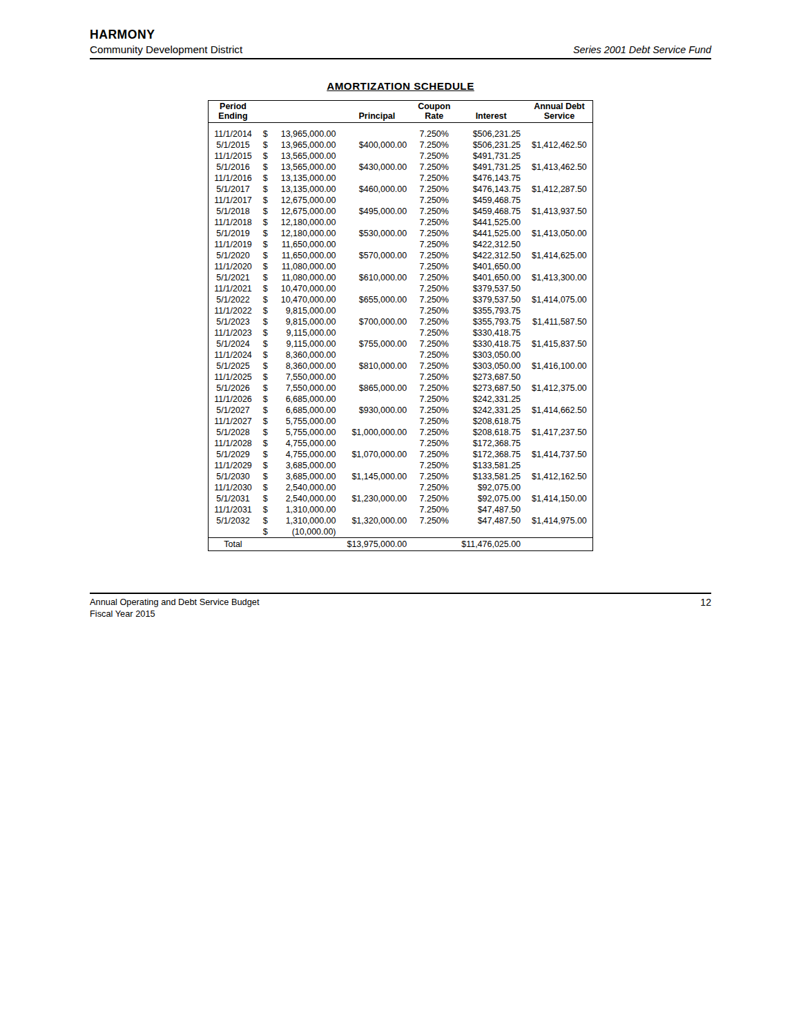HARMONY
Community Development District
Series 2001 Debt Service Fund
AMORTIZATION SCHEDULE
| Period | | | Coupon | | Annual Debt |
| --- | --- | --- | --- | --- | --- |
| Ending | | Principal | Rate | Interest | Service |
| 11/1/2014 | $ | 13,965,000.00 | | 7.250% | $506,231.25 | |
| 5/1/2015 | $ | 13,965,000.00 | $400,000.00 | 7.250% | $506,231.25 | $1,412,462.50 |
| 11/1/2015 | $ | 13,565,000.00 | | 7.250% | $491,731.25 | |
| 5/1/2016 | $ | 13,565,000.00 | $430,000.00 | 7.250% | $491,731.25 | $1,413,462.50 |
| 11/1/2016 | $ | 13,135,000.00 | | 7.250% | $476,143.75 | |
| 5/1/2017 | $ | 13,135,000.00 | $460,000.00 | 7.250% | $476,143.75 | $1,412,287.50 |
| 11/1/2017 | $ | 12,675,000.00 | | 7.250% | $459,468.75 | |
| 5/1/2018 | $ | 12,675,000.00 | $495,000.00 | 7.250% | $459,468.75 | $1,413,937.50 |
| 11/1/2018 | $ | 12,180,000.00 | | 7.250% | $441,525.00 | |
| 5/1/2019 | $ | 12,180,000.00 | $530,000.00 | 7.250% | $441,525.00 | $1,413,050.00 |
| 11/1/2019 | $ | 11,650,000.00 | | 7.250% | $422,312.50 | |
| 5/1/2020 | $ | 11,650,000.00 | $570,000.00 | 7.250% | $422,312.50 | $1,414,625.00 |
| 11/1/2020 | $ | 11,080,000.00 | | 7.250% | $401,650.00 | |
| 5/1/2021 | $ | 11,080,000.00 | $610,000.00 | 7.250% | $401,650.00 | $1,413,300.00 |
| 11/1/2021 | $ | 10,470,000.00 | | 7.250% | $379,537.50 | |
| 5/1/2022 | $ | 10,470,000.00 | $655,000.00 | 7.250% | $379,537.50 | $1,414,075.00 |
| 11/1/2022 | $ | 9,815,000.00 | | 7.250% | $355,793.75 | |
| 5/1/2023 | $ | 9,815,000.00 | $700,000.00 | 7.250% | $355,793.75 | $1,411,587.50 |
| 11/1/2023 | $ | 9,115,000.00 | | 7.250% | $330,418.75 | |
| 5/1/2024 | $ | 9,115,000.00 | $755,000.00 | 7.250% | $330,418.75 | $1,415,837.50 |
| 11/1/2024 | $ | 8,360,000.00 | | 7.250% | $303,050.00 | |
| 5/1/2025 | $ | 8,360,000.00 | $810,000.00 | 7.250% | $303,050.00 | $1,416,100.00 |
| 11/1/2025 | $ | 7,550,000.00 | | 7.250% | $273,687.50 | |
| 5/1/2026 | $ | 7,550,000.00 | $865,000.00 | 7.250% | $273,687.50 | $1,412,375.00 |
| 11/1/2026 | $ | 6,685,000.00 | | 7.250% | $242,331.25 | |
| 5/1/2027 | $ | 6,685,000.00 | $930,000.00 | 7.250% | $242,331.25 | $1,414,662.50 |
| 11/1/2027 | $ | 5,755,000.00 | | 7.250% | $208,618.75 | |
| 5/1/2028 | $ | 5,755,000.00 | $1,000,000.00 | 7.250% | $208,618.75 | $1,417,237.50 |
| 11/1/2028 | $ | 4,755,000.00 | | 7.250% | $172,368.75 | |
| 5/1/2029 | $ | 4,755,000.00 | $1,070,000.00 | 7.250% | $172,368.75 | $1,414,737.50 |
| 11/1/2029 | $ | 3,685,000.00 | | 7.250% | $133,581.25 | |
| 5/1/2030 | $ | 3,685,000.00 | $1,145,000.00 | 7.250% | $133,581.25 | $1,412,162.50 |
| 11/1/2030 | $ | 2,540,000.00 | | 7.250% | $92,075.00 | |
| 5/1/2031 | $ | 2,540,000.00 | $1,230,000.00 | 7.250% | $92,075.00 | $1,414,150.00 |
| 11/1/2031 | $ | 1,310,000.00 | | 7.250% | $47,487.50 | |
| 5/1/2032 | $ | 1,310,000.00 | $1,320,000.00 | 7.250% | $47,487.50 | $1,414,975.00 |
| | $ | (10,000.00) | | | | |
| Total | | | $13,975,000.00 | | $11,476,025.00 | |
Annual Operating and Debt Service Budget
Fiscal Year 2015
12